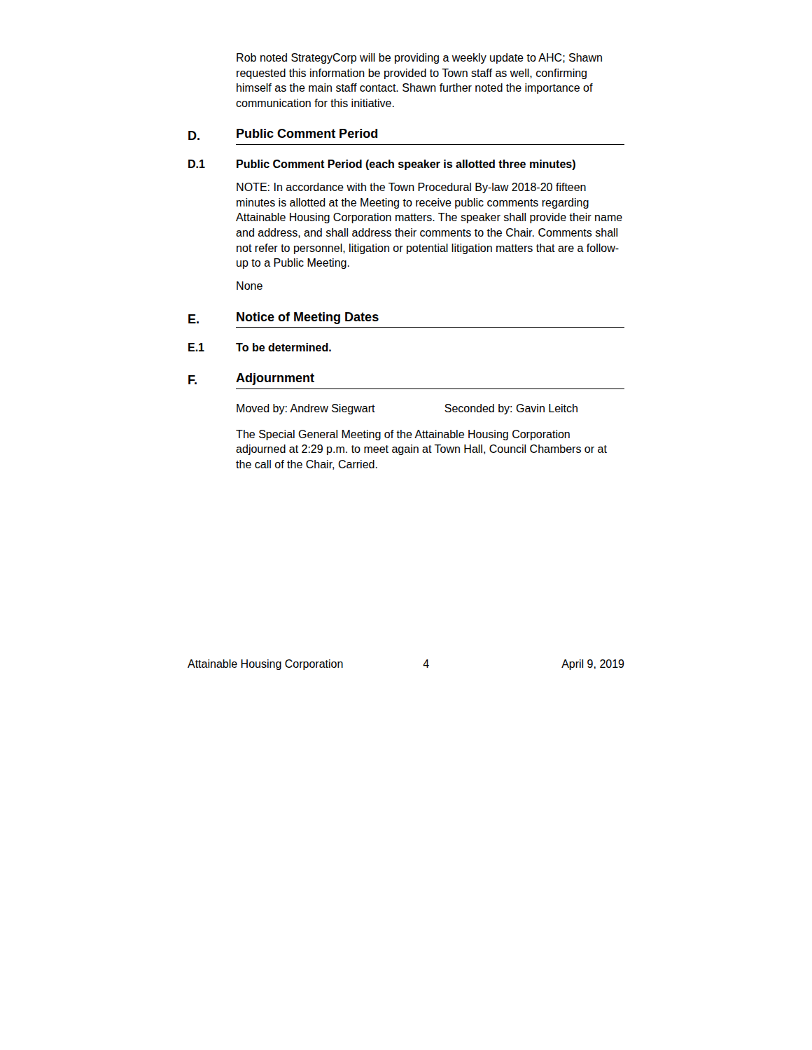Rob noted StrategyCorp will be providing a weekly update to AHC; Shawn requested this information be provided to Town staff as well, confirming himself as the main staff contact. Shawn further noted the importance of communication for this initiative.
D.
Public Comment Period
D.1
Public Comment Period (each speaker is allotted three minutes)
NOTE: In accordance with the Town Procedural By-law 2018-20 fifteen minutes is allotted at the Meeting to receive public comments regarding Attainable Housing Corporation matters. The speaker shall provide their name and address, and shall address their comments to the Chair. Comments shall not refer to personnel, litigation or potential litigation matters that are a follow-up to a Public Meeting.
None
E.
Notice of Meeting Dates
E.1
To be determined.
F.
Adjournment
Moved by: Andrew Siegwart
Seconded by: Gavin Leitch
The Special General Meeting of the Attainable Housing Corporation adjourned at 2:29 p.m. to meet again at Town Hall, Council Chambers or at the call of the Chair, Carried.
Attainable Housing Corporation
4
April 9, 2019